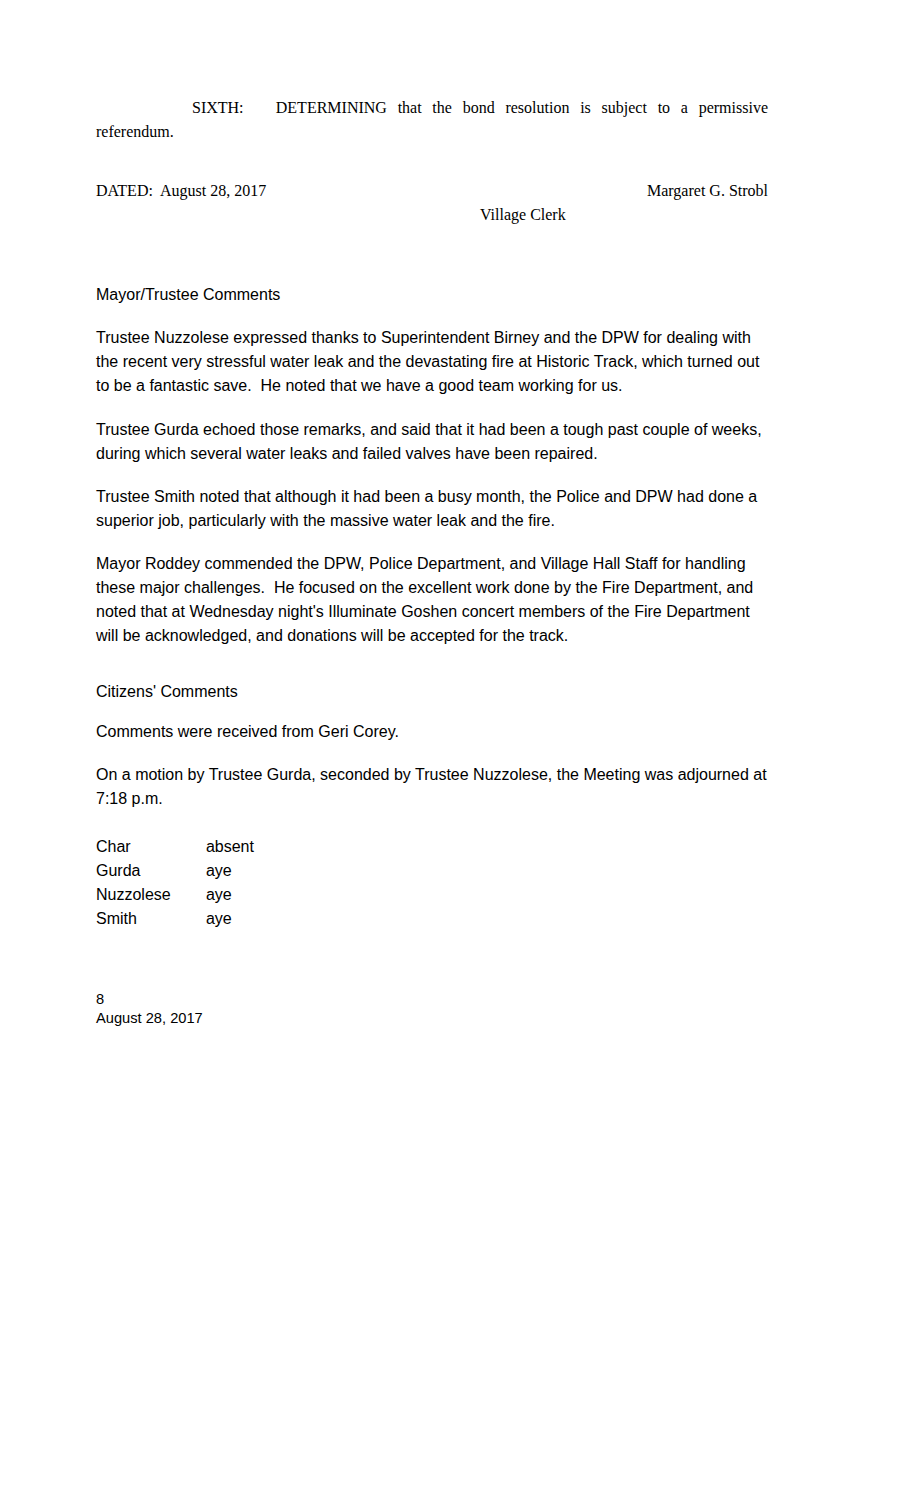SIXTH: DETERMINING that the bond resolution is subject to a permissive referendum.
DATED: August 28, 2017 Margaret G. Strobl
Village Clerk
Mayor/Trustee Comments
Trustee Nuzzolese expressed thanks to Superintendent Birney and the DPW for dealing with the recent very stressful water leak and the devastating fire at Historic Track, which turned out to be a fantastic save. He noted that we have a good team working for us.
Trustee Gurda echoed those remarks, and said that it had been a tough past couple of weeks, during which several water leaks and failed valves have been repaired.
Trustee Smith noted that although it had been a busy month, the Police and DPW had done a superior job, particularly with the massive water leak and the fire.
Mayor Roddey commended the DPW, Police Department, and Village Hall Staff for handling these major challenges. He focused on the excellent work done by the Fire Department, and noted that at Wednesday night's Illuminate Goshen concert members of the Fire Department will be acknowledged, and donations will be accepted for the track.
Citizens' Comments
Comments were received from Geri Corey.
On a motion by Trustee Gurda, seconded by Trustee Nuzzolese, the Meeting was adjourned at 7:18 p.m.
| Char | absent |
| Gurda | aye |
| Nuzzolese | aye |
| Smith | aye |
8
August 28, 2017